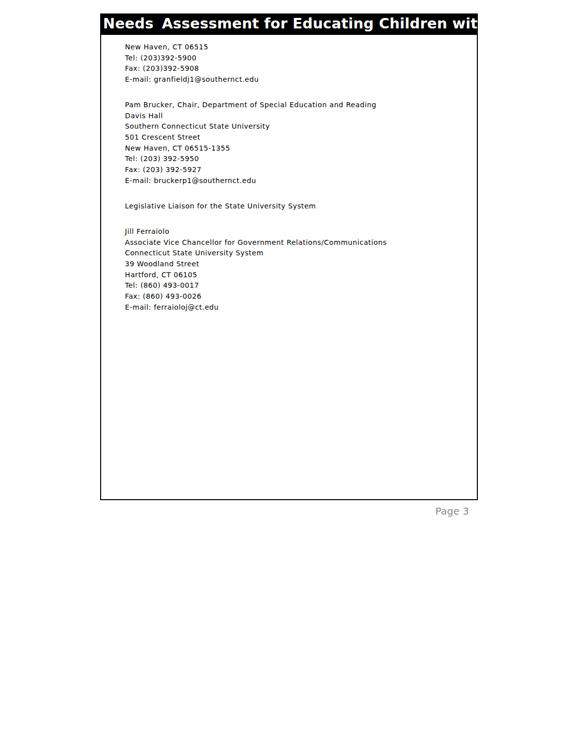Needs Assessment for Educating Children with Autism and Other
New Haven, CT 06515
Tel: (203)392-5900
Fax: (203)392-5908
E-mail: granfieldj1@southernct.edu
Pam Brucker, Chair, Department of Special Education and Reading
Davis Hall
Southern Connecticut State University
501 Crescent Street
New Haven, CT 06515-1355
Tel: (203) 392-5950
Fax: (203) 392-5927
E-mail: bruckerp1@southernct.edu
Legislative Liaison for the State University System
Jill Ferraiolo
Associate Vice Chancellor for Government Relations/Communications
Connecticut State University System
39 Woodland Street
Hartford, CT 06105
Tel: (860) 493-0017
Fax: (860) 493-0026
E-mail: ferraioloj@ct.edu
Page 3